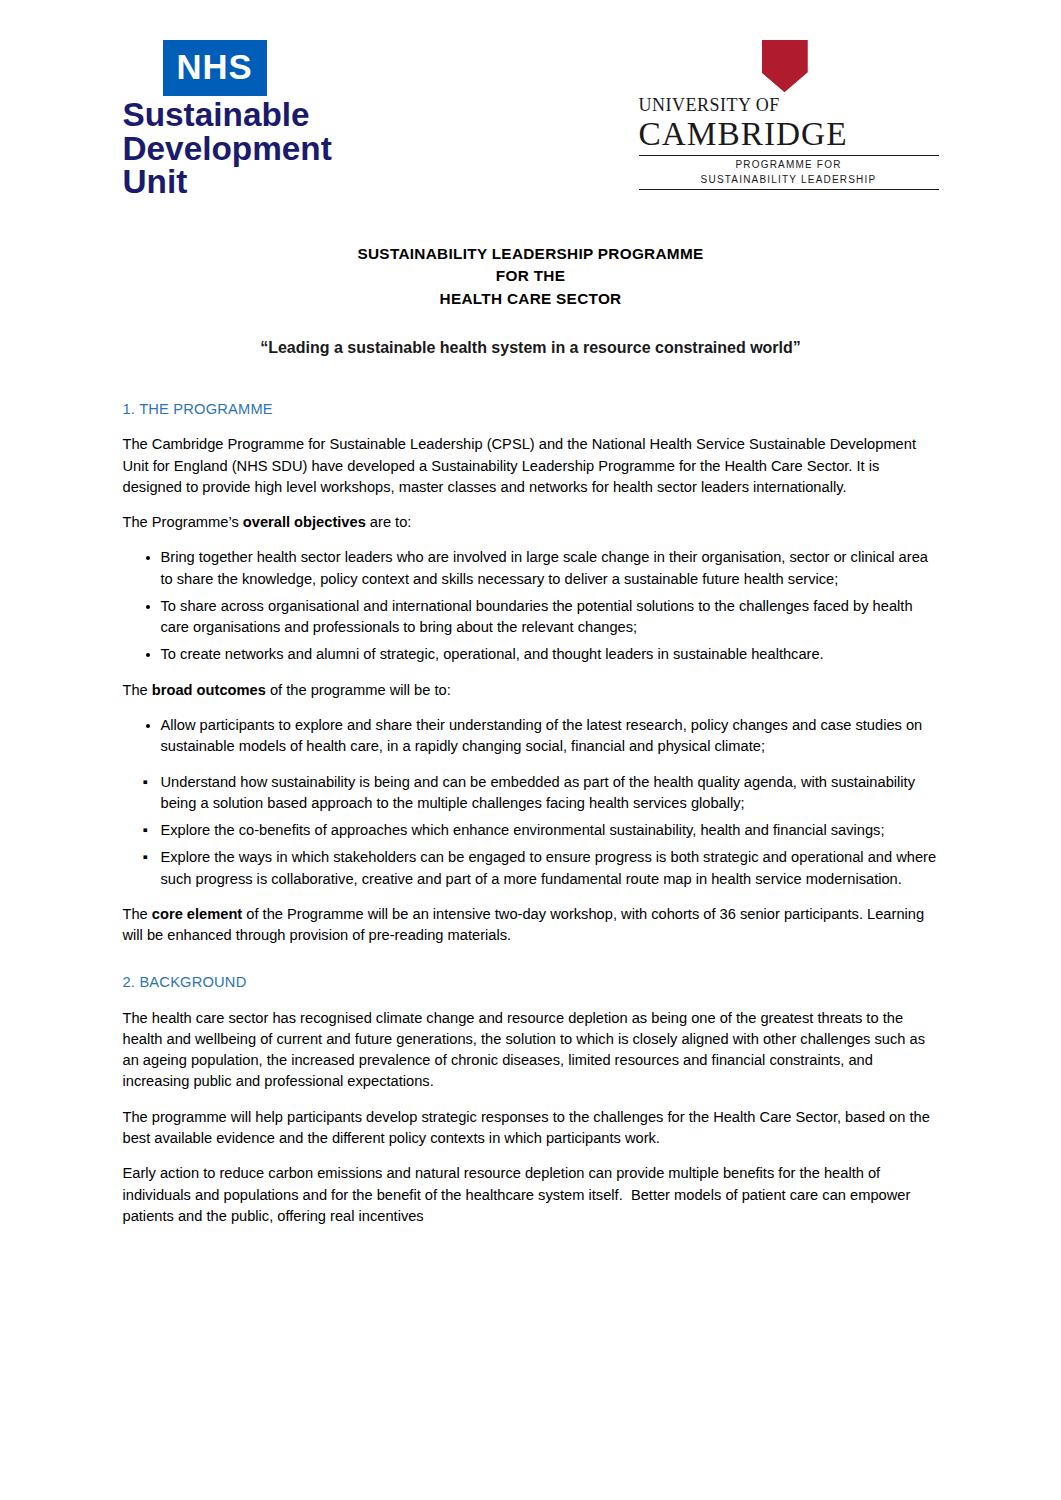NHS
SustainableDevelopment Unit
UNIVERSITY OF CAMBRIDGE PROGRAMME FOR SUSTAINABILITY LEADERSHIP
Sustainability Leadership Programme For the Health Care Sector
“Leading a sustainable health system in a resource constrained world”
1. THE PROGRAMME
The Cambridge Programme for Sustainable Leadership (CPSL) and the National Health Service Sustainable Development Unit for England (NHS SDU) have developed a Sustainability Leadership Programme for the Health Care Sector. It is designed to provide high level workshops, master classes and networks for health sector leaders internationally.
The Programme’s overall objectives are to:
Bring together health sector leaders who are involved in large scale change in their organisation, sector or clinical area to share the knowledge, policy context and skills necessary to deliver a sustainable future health service;
To share across organisational and international boundaries the potential solutions to the challenges faced by health care organisations and professionals to bring about the relevant changes;
To create networks and alumni of strategic, operational, and thought leaders in sustainable healthcare.
The broad outcomes of the programme will be to:
Allow participants to explore and share their understanding of the latest research, policy changes and case studies on sustainable models of health care, in a rapidly changing social, financial and physical climate;
Understand how sustainability is being and can be embedded as part of the health quality agenda, with sustainability being a solution based approach to the multiple challenges facing health services globally;
Explore the co-benefits of approaches which enhance environmental sustainability, health and financial savings;
Explore the ways in which stakeholders can be engaged to ensure progress is both strategic and operational and where such progress is collaborative, creative and part of a more fundamental route map in health service modernisation.
The core element of the Programme will be an intensive two-day workshop, with cohorts of 36 senior participants. Learning will be enhanced through provision of pre-reading materials.
2. BACKGROUND
The health care sector has recognised climate change and resource depletion as being one of the greatest threats to the health and wellbeing of current and future generations, the solution to which is closely aligned with other challenges such as an ageing population, the increased prevalence of chronic diseases, limited resources and financial constraints, and increasing public and professional expectations.
The programme will help participants develop strategic responses to the challenges for the Health Care Sector, based on the best available evidence and the different policy contexts in which participants work.
Early action to reduce carbon emissions and natural resource depletion can provide multiple benefits for the health of individuals and populations and for the benefit of the healthcare system itself. Better models of patient care can empower patients and the public, offering real incentives